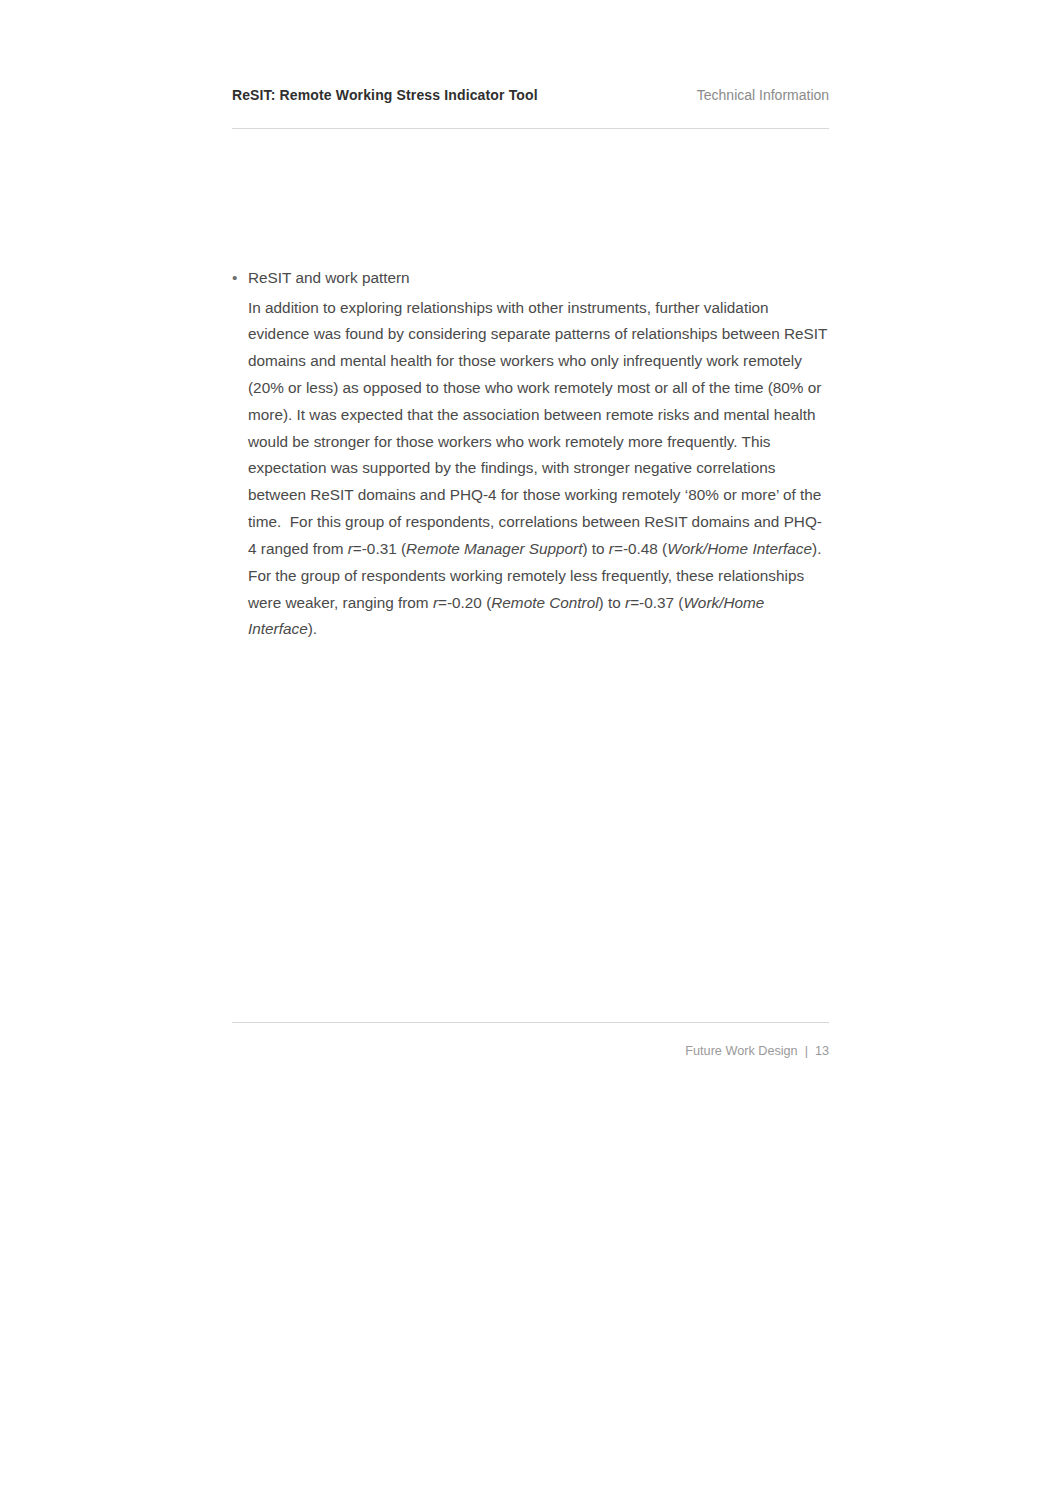ReSIT: Remote Working Stress Indicator Tool Technical Information
ReSIT and work pattern
In addition to exploring relationships with other instruments, further validation evidence was found by considering separate patterns of relationships between ReSIT domains and mental health for those workers who only infrequently work remotely (20% or less) as opposed to those who work remotely most or all of the time (80% or more). It was expected that the association between remote risks and mental health would be stronger for those workers who work remotely more frequently. This expectation was supported by the findings, with stronger negative correlations between ReSIT domains and PHQ-4 for those working remotely ‘80% or more’ of the time. For this group of respondents, correlations between ReSIT domains and PHQ-4 ranged from r=-0.31 (Remote Manager Support) to r=-0.48 (Work/Home Interface). For the group of respondents working remotely less frequently, these relationships were weaker, ranging from r=-0.20 (Remote Control) to r=-0.37 (Work/Home Interface).
Future Work Design | 13